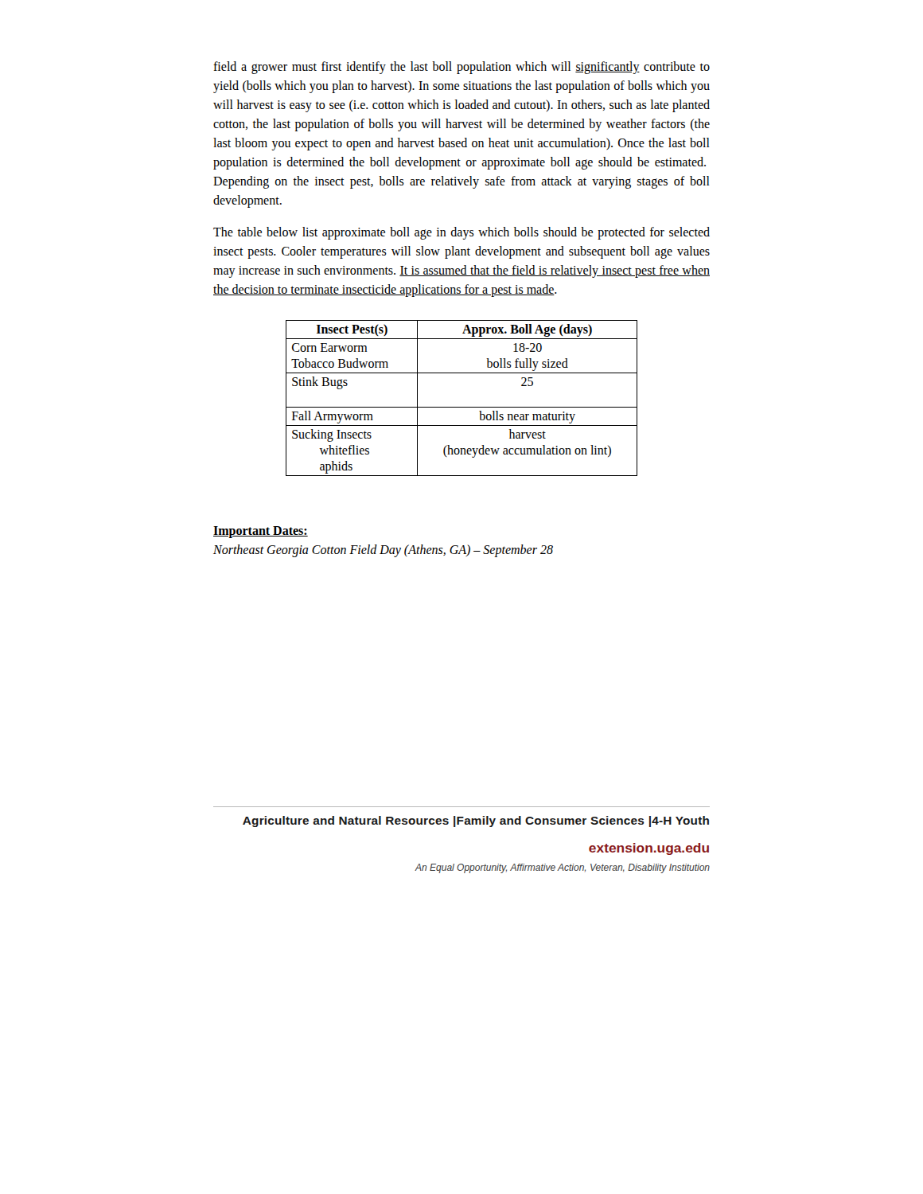field a grower must first identify the last boll population which will significantly contribute to yield (bolls which you plan to harvest). In some situations the last population of bolls which you will harvest is easy to see (i.e. cotton which is loaded and cutout). In others, such as late planted cotton, the last population of bolls you will harvest will be determined by weather factors (the last bloom you expect to open and harvest based on heat unit accumulation). Once the last boll population is determined the boll development or approximate boll age should be estimated. Depending on the insect pest, bolls are relatively safe from attack at varying stages of boll development.
The table below list approximate boll age in days which bolls should be protected for selected insect pests. Cooler temperatures will slow plant development and subsequent boll age values may increase in such environments. It is assumed that the field is relatively insect pest free when the decision to terminate insecticide applications for a pest is made.
| Insect Pest(s) | Approx. Boll Age (days) |
| --- | --- |
| Corn Earworm Tobacco Budworm | 18-20 bolls fully sized |
| Stink Bugs | 25 |
| Fall Armyworm | bolls near maturity |
| Sucking Insects whiteflies aphids | harvest (honeydew accumulation on lint) |
Important Dates:
Northeast Georgia Cotton Field Day (Athens, GA) – September 28
Agriculture and Natural Resources|Family and Consumer Sciences|4-H Youth
extension.uga.edu
An Equal Opportunity, Affirmative Action, Veteran, Disability Institution